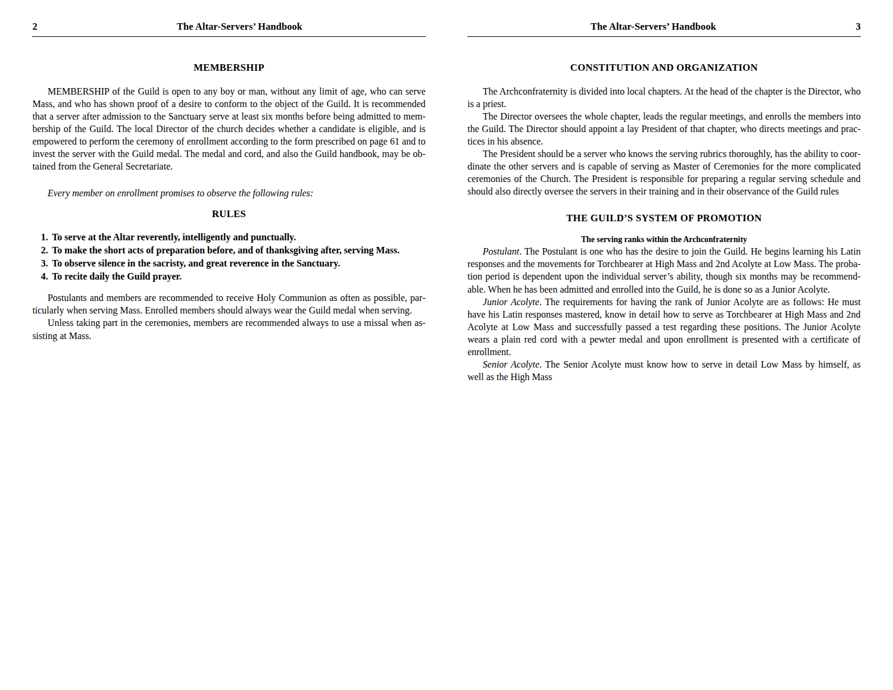2 The Altar-Servers’ Handbook
Membership
MEMBERSHIP of the Guild is open to any boy or man, without any limit of age, who can serve Mass, and who has shown proof of a desire to conform to the object of the Guild. It is recommended that a server after admission to the Sanctuary serve at least six months before being admitted to membership of the Guild. The local Director of the church decides whether a candidate is eligible, and is empowered to perform the ceremony of enrollment according to the form prescribed on page 61 and to invest the server with the Guild medal. The medal and cord, and also the Guild handbook, may be obtained from the General Secretariate.
Every member on enrollment promises to observe the following rules:
Rules
To serve at the Altar reverently, intelligently and punctually.
To make the short acts of preparation before, and of thanksgiving after, serving Mass.
To observe silence in the sacristy, and great reverence in the Sanctuary.
To recite daily the Guild prayer.
Postulants and members are recommended to receive Holy Communion as often as possible, particularly when serving Mass. Enrolled members should always wear the Guild medal when serving.
Unless taking part in the ceremonies, members are recommended always to use a missal when assisting at Mass.
3 The Altar-Servers’ Handbook
Constitution and Organization
The Archconfraternity is divided into local chapters. At the head of the chapter is the Director, who is a priest.
The Director oversees the whole chapter, leads the regular meetings, and enrolls the members into the Guild. The Director should appoint a lay President of that chapter, who directs meetings and practices in his absence.
The President should be a server who knows the serving rubrics thoroughly, has the ability to coordinate the other servers and is capable of serving as Master of Ceremonies for the more complicated ceremonies of the Church. The President is responsible for preparing a regular serving schedule and should also directly oversee the servers in their training and in their observance of the Guild rules
The Guild’s System of Promotion
The serving ranks within the Archconfraternity
Postulant. The Postulant is one who has the desire to join the Guild. He begins learning his Latin responses and the movements for Torchbearer at High Mass and 2nd Acolyte at Low Mass. The probation period is dependent upon the individual server’s ability, though six months may be recommendable. When he has been admitted and enrolled into the Guild, he is done so as a Junior Acolyte.
Junior Acolyte. The requirements for having the rank of Junior Acolyte are as follows: He must have his Latin responses mastered, know in detail how to serve as Torchbearer at High Mass and 2nd Acolyte at Low Mass and successfully passed a test regarding these positions. The Junior Acolyte wears a plain red cord with a pewter medal and upon enrollment is presented with a certificate of enrollment.
Senior Acolyte. The Senior Acolyte must know how to serve in detail Low Mass by himself, as well as the High Mass